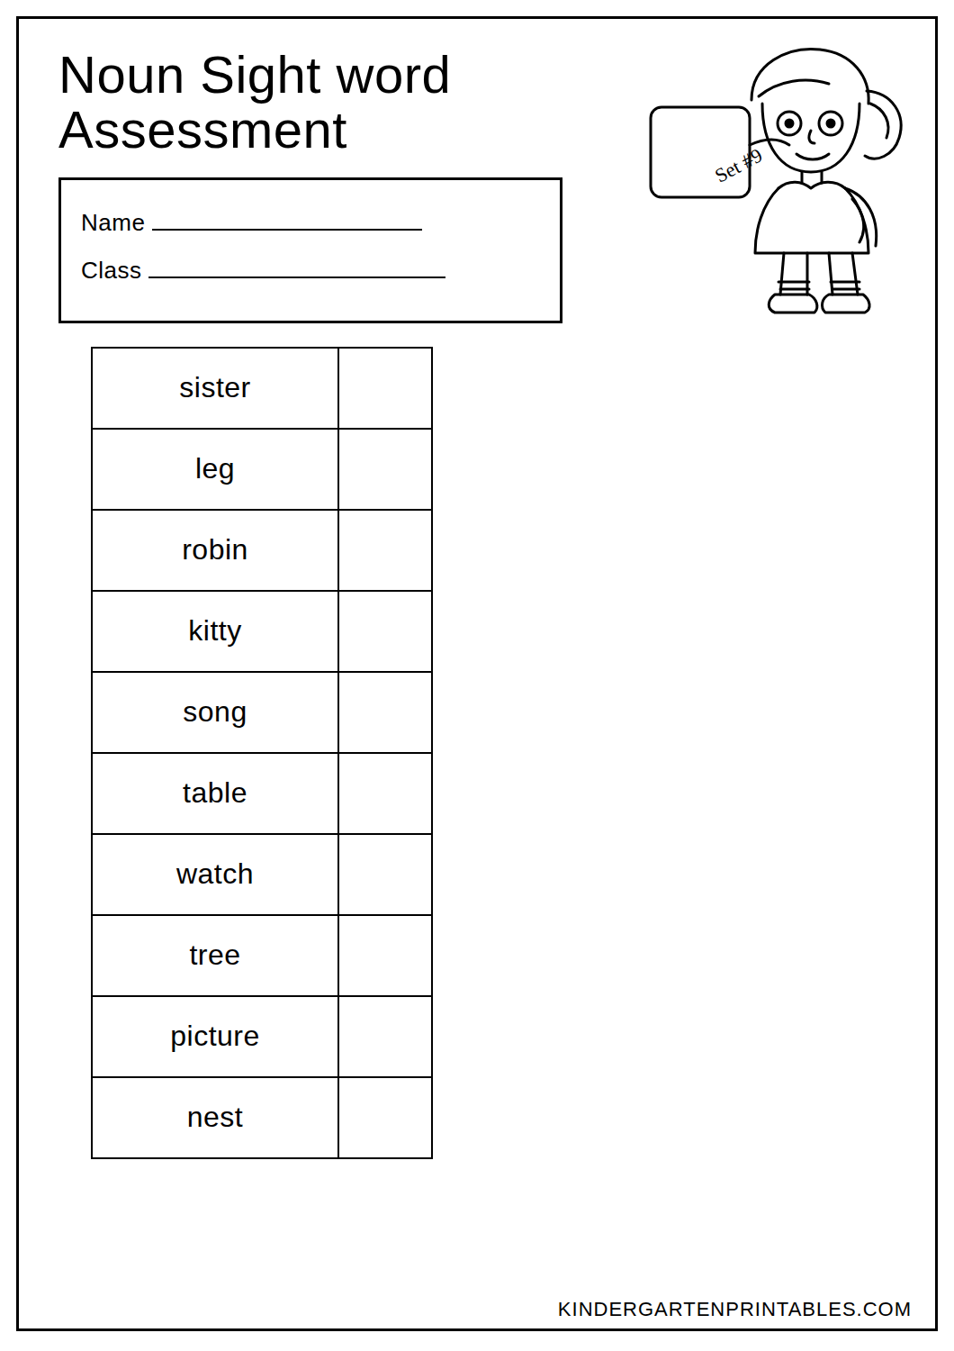Set #9
Noun Sight word Assessment
Name
Class
| sister | |
| leg | |
| robin | |
| kitty | |
| song | |
| table | |
| watch | |
| tree | |
| picture | |
| nest | |
KINDERGARTENPRINTABLES.COM